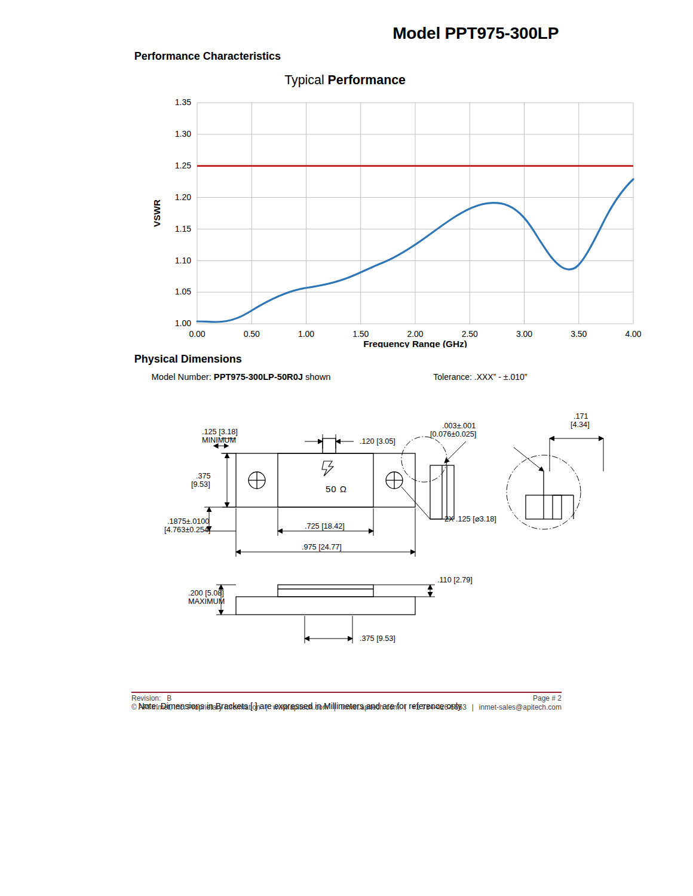Model PPT975-300LP
Performance Characteristics
Typical Performance
1.35 1.30 1.25 1.20 1.15 1.10 1.05 1.00 0.00 0.50 1.00 1.50 2.00 2.50 3.00 3.50 4.00 Frequency Range (GHz) VSWR
Physical Dimensions
Model Number: PPT975-300LP-50R0J shown Tolerance: .XXX” - ±.010”
50 Ω .125 [3.18] MINIMUM .120 [3.05] .375 [9.53] .1875±.0100 [4.763±0.254] .725 [18.42] .975 [24.77] 2X .125 [⌀3.18] .200 [5.08] MAXIMUM .110 [2.79] .375 [9.53] .003±.001 [0.076±0.025] .171 [4.34]
Note: Dimensions in Brackets [ ] are expressed in Millimeters and are for reference only
Revision: B Page # 2
© API Inmet, Inc. Proprietary Information | www.apitech.com | inmet.apitech.com | +1 734-426-5553 | inmet-sales@apitech.com